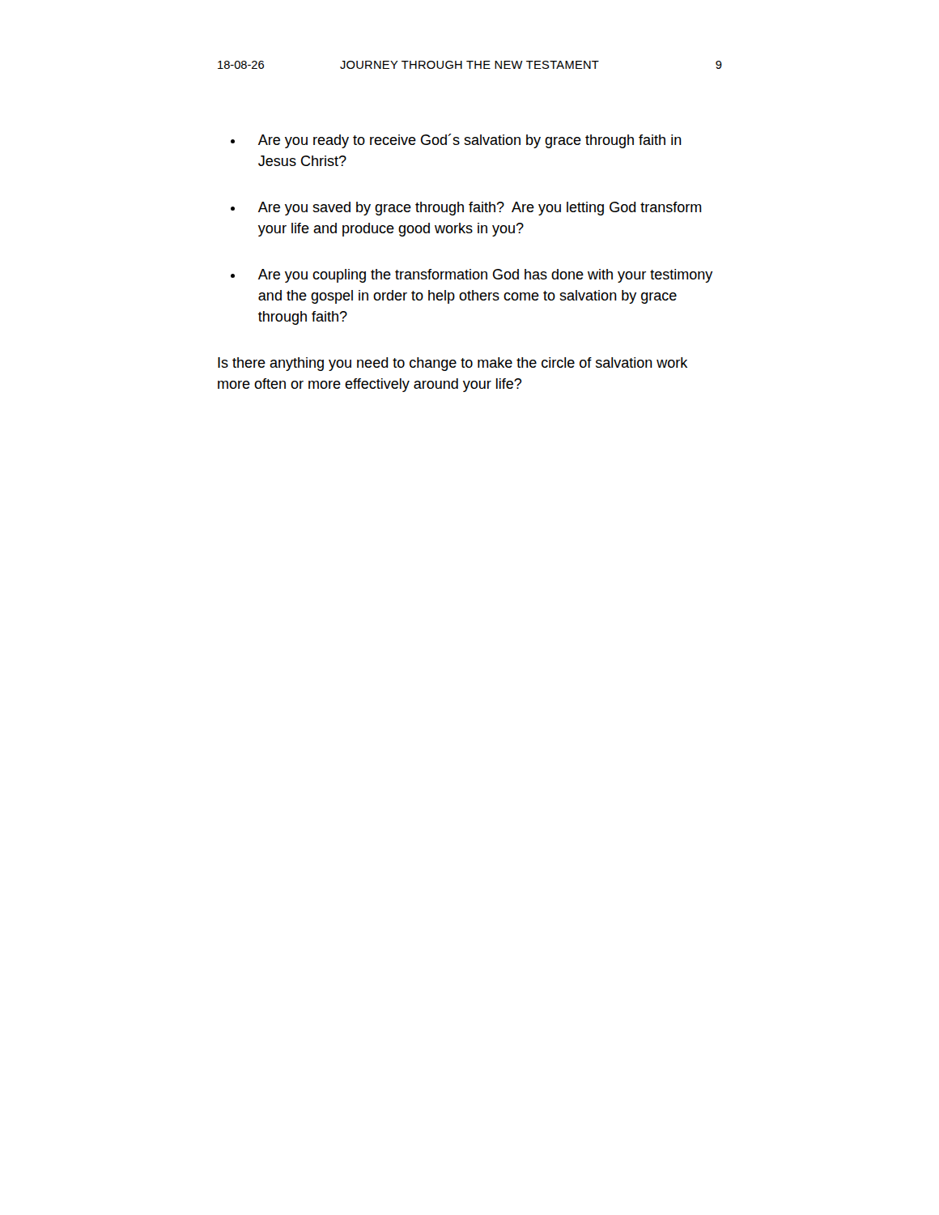18-08-26 JOURNEY THROUGH THE NEW TESTAMENT 9
Are you ready to receive God´s salvation by grace through faith in Jesus Christ?
Are you saved by grace through faith? Are you letting God transform your life and produce good works in you?
Are you coupling the transformation God has done with your testimony and the gospel in order to help others come to salvation by grace through faith?
Is there anything you need to change to make the circle of salvation work more often or more effectively around your life?